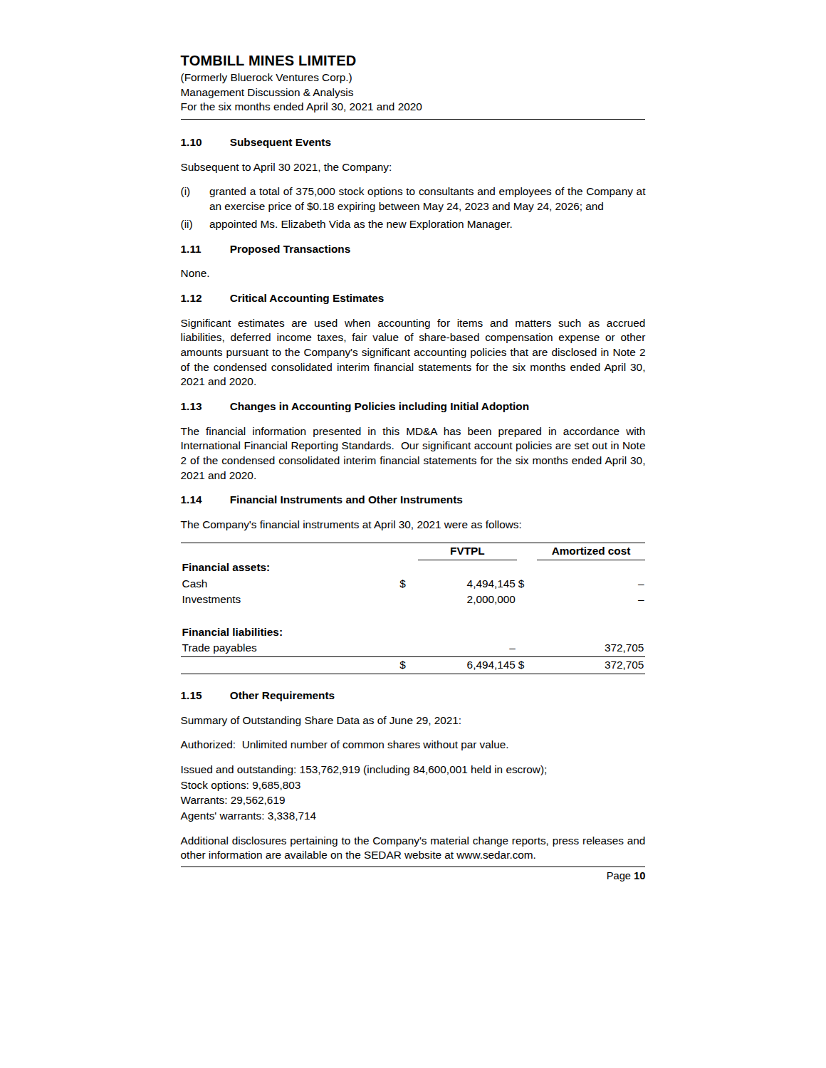TOMBILL MINES LIMITED
(Formerly Bluerock Ventures Corp.)
Management Discussion & Analysis
For the six months ended April 30, 2021 and 2020
1.10 Subsequent Events
Subsequent to April 30 2021, the Company:
(i) granted a total of 375,000 stock options to consultants and employees of the Company at an exercise price of $0.18 expiring between May 24, 2023 and May 24, 2026; and
(ii) appointed Ms. Elizabeth Vida as the new Exploration Manager.
1.11 Proposed Transactions
None.
1.12 Critical Accounting Estimates
Significant estimates are used when accounting for items and matters such as accrued liabilities, deferred income taxes, fair value of share-based compensation expense or other amounts pursuant to the Company's significant accounting policies that are disclosed in Note 2 of the condensed consolidated interim financial statements for the six months ended April 30, 2021 and 2020.
1.13 Changes in Accounting Policies including Initial Adoption
The financial information presented in this MD&A has been prepared in accordance with International Financial Reporting Standards. Our significant account policies are set out in Note 2 of the condensed consolidated interim financial statements for the six months ended April 30, 2021 and 2020.
1.14 Financial Instruments and Other Instruments
The Company's financial instruments at April 30, 2021 were as follows:
| | | FVTPL | | Amortized cost |
| --- | --- | --- | --- | --- |
| Financial assets: | | | | |
| Cash | $ | 4,494,145 | $ | – |
| Investments | | 2,000,000 | | – |
| Financial liabilities: | | | | |
| Trade payables | | – | | 372,705 |
| | $ | 6,494,145 | $ | 372,705 |
1.15 Other Requirements
Summary of Outstanding Share Data as of June 29, 2021:
Authorized: Unlimited number of common shares without par value.
Issued and outstanding: 153,762,919 (including 84,600,001 held in escrow);
Stock options: 9,685,803
Warrants: 29,562,619
Agents' warrants: 3,338,714
Additional disclosures pertaining to the Company's material change reports, press releases and other information are available on the SEDAR website at www.sedar.com.
Page 10